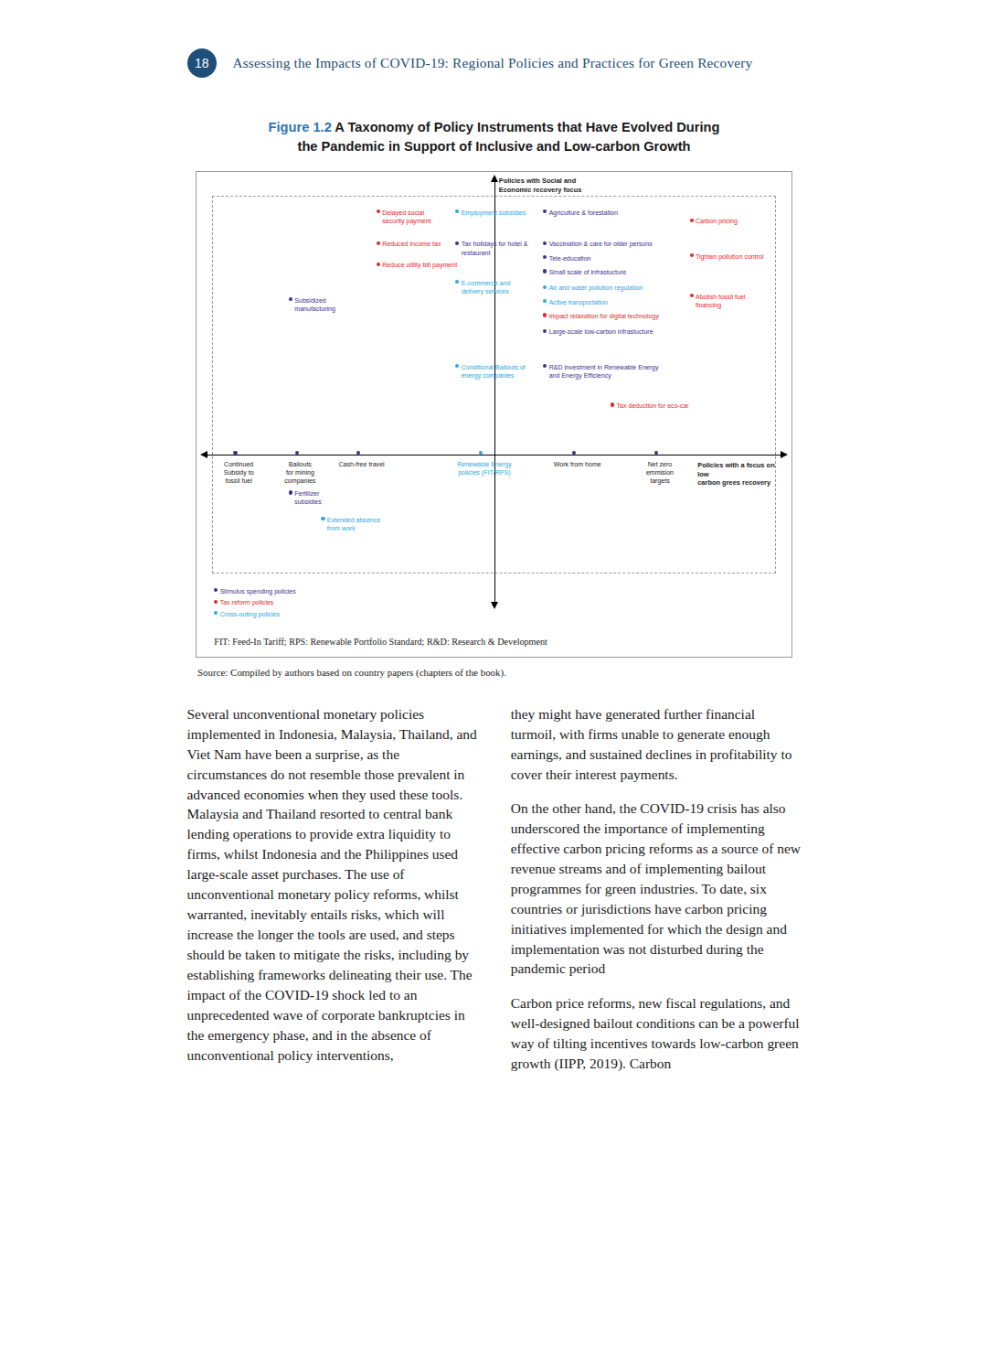18
Assessing the Impacts of COVID-19: Regional Policies and Practices for Green Recovery
Figure 1.2 A Taxonomy of Policy Instruments that Have Evolved During
the Pandemic in Support of Inclusive and Low-carbon Growth
Policies with Social and
Economic recovery focus
Policies with a focus on low
carbon grees recovery
Delayed social
security payment
Reduced income tax
Reduce utility bill payment
Subsidized
manufacturing
Fertilizer
subsidies
Extended absence
from work
Employment subsidies
Agriculture & forestation
Carbon pricing
Tax holidays for hotel &
restaurant
Vaccination & care for older persons
Tele-education
Small scale of infrastucture
Tighten pollution control
E-commerce and
delivery services
Air and water pollution regulation
Active transportation
Impact relaxation for digital technology
Large-scale low-carbon infrastucture
Abolish fossil fuel
financing
Conditional Bailouts of
energy companies
R&D investment in Renewable Energy
and Energy Efficiency
Tax deduction for eco-car
Continued
Subsidy to
fossil fuel
Bailouts
for mining
companies
Cash-free travel
Renewable Energy
policies (FIT/RPS)
Work from home
Net zero
emmision
targets
Stimulus spending policies
Tax reform policies
Cross-outing policies
FIT: Feed-In Tariff; RPS: Renewable Portfolio Standard; R&D: Research & Development
Source: Compiled by authors based on country papers (chapters of the book).
Several unconventional monetary policies implemented in Indonesia, Malaysia, Thailand, and Viet Nam have been a surprise, as the circumstances do not resemble those prevalent in advanced economies when they used these tools. Malaysia and Thailand resorted to central bank lending operations to provide extra liquidity to firms, whilst Indonesia and the Philippines used large-scale asset purchases. The use of unconventional monetary policy reforms, whilst warranted, inevitably entails risks, which will increase the longer the tools are used, and steps should be taken to mitigate the risks, including by establishing frameworks delineating their use. The impact of the COVID-19 shock led to an unprecedented wave of corporate bankruptcies in the emergency phase, and in the absence of unconventional policy interventions,
they might have generated further financial turmoil, with firms unable to generate enough earnings, and sustained declines in profitability to cover their interest payments.
On the other hand, the COVID-19 crisis has also underscored the importance of implementing effective carbon pricing reforms as a source of new revenue streams and of implementing bailout programmes for green industries. To date, six countries or jurisdictions have carbon pricing initiatives implemented for which the design and implementation was not disturbed during the pandemic period
Carbon price reforms, new fiscal regulations, and well-designed bailout conditions can be a powerful way of tilting incentives towards low-carbon green growth (IIPP, 2019). Carbon